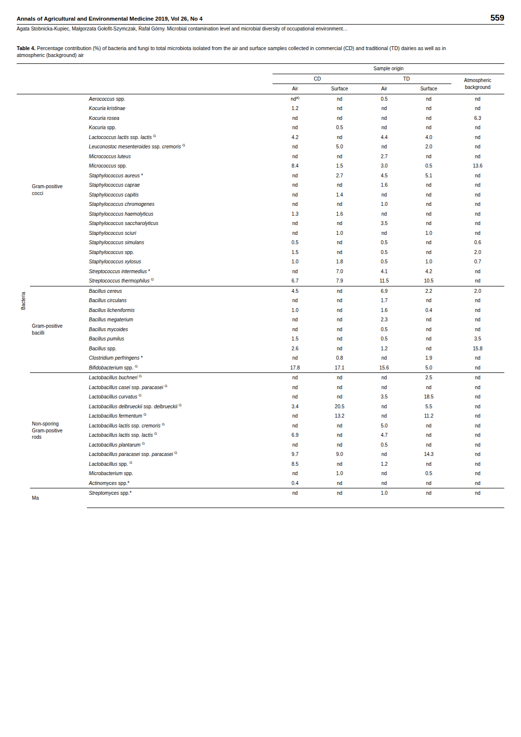Annals of Agricultural and Environmental Medicine 2019, Vol 26, No 4
559
Agata Stobnicka-Kupiec, Małgorzata Gołofit-Szymczak, Rafał Górny. Microbial contamination level and microbial diversity of occupational environment…
Table 4. Percentage contribution (%) of bacteria and fungi to total microbiota isolated from the air and surface samples collected in commercial (CD) and traditional (TD) dairies as well as in atmospheric (background) air
| | Sample origin |
| --- | --- |
| CD | TD | Atmospheric background |
| Air | Surface | Air | Surface |
| Bacteria | Gram-positive cocci | Aerococcus spp. | nd a) | nd | 0.5 | nd | nd |
| Kocuria kristinae | 1.2 | nd | nd | nd | nd |
| Kocuria rosea | nd | nd | nd | nd | 6.3 |
| Kocuria spp. | nd | 0.5 | nd | nd | nd |
| Lactococcus lactis ssp. lactis G | 4.2 | nd | 4.4 | 4.0 | nd |
| Leuconostoc mesenteroides ssp. cremoris G | nd | 5.0 | nd | 2.0 | nd |
| Micrococcus luteus | nd | nd | 2.7 | nd | nd |
| Micrococcus spp. | 8.4 | 1.5 | 3.0 | 0.5 | 13.6 |
| Staphylococcus aureus * | nd | 2.7 | 4.5 | 5.1 | nd |
| Staphylococcus caprae | nd | nd | 1.6 | nd | nd |
| Staphylococcus capitis | nd | 1.4 | nd | nd | nd |
| Staphylococcus chromogenes | nd | nd | 1.0 | nd | nd |
| Staphylococcus haemolyticus | 1.3 | 1.6 | nd | nd | nd |
| Staphylococcus saccharolyticus | nd | nd | 3.5 | nd | nd |
| Staphylococcus sciuri | nd | 1.0 | nd | 1.0 | nd |
| Staphylococcus simulans | 0.5 | nd | 0.5 | nd | 0.6 |
| Staphylococcus spp. | 1.5 | nd | 0.5 | nd | 2.0 |
| Staphylococcus xylosus | 1.0 | 1.8 | 0.5 | 1.0 | 0.7 |
| Streptococcus intermedius * | nd | 7.0 | 4.1 | 4.2 | nd |
| Streptococcus thermophilus G | 6.7 | 7.9 | 11.5 | 10.5 | nd |
| Gram-positive bacilli | Bacillus cereus | 4.5 | nd | 6.9 | 2.2 | 2.0 |
| Bacillus circulans | nd | nd | 1.7 | nd | nd |
| Bacillus licheniformis | 1.0 | nd | 1.6 | 0.4 | nd |
| Bacillus megaterium | nd | nd | 2.3 | nd | nd |
| Bacillus mycoides | nd | nd | 0.5 | nd | nd |
| Bacillus pumilus | 1.5 | nd | 0.5 | nd | 3.5 |
| Bacillus spp. | 2.6 | nd | 1.2 | nd | 15.8 |
| Clostridium perfringens * | nd | 0.8 | nd | 1.9 | nd |
| Bifidobacterium spp. G | 17.8 | 17.1 | 15.6 | 5.0 | nd |
| Non-sporing Gram-positive rods | Lactobacillus buchneri G | nd | nd | nd | 2.5 | nd |
| Lactobacillus casei ssp. paracasei G | nd | nd | nd | nd | nd |
| Lactobacillus curvatus G | nd | nd | 3.5 | 18.5 | nd |
| Lactobacillus delbrueckii ssp. delbrueckii G | 3.4 | 20.5 | nd | 5.5 | nd |
| Lactobacillus fermentum G | nd | 13.2 | nd | 11.2 | nd |
| Lactobacillus lactis ssp. cremoris G | nd | nd | 5.0 | nd | nd |
| Lactobacillus lactis ssp. lactis G | 6.9 | nd | 4.7 | nd | nd |
| Lactobacillus plantarum G | nd | nd | 0.5 | nd | nd |
| Lactobacillus paracasei ssp. paracasei G | 9.7 | 9.0 | nd | 14.3 | nd |
| Lactobacillus spp. G | 8.5 | nd | 1.2 | nd | nd |
| Microbacterium spp. | nd | 1.0 | nd | 0.5 | nd |
| Actinomyces spp.* | 0.4 | nd | nd | nd | nd |
| Ma | Streptomyces spp.* | nd | nd | 1.0 | nd | nd |